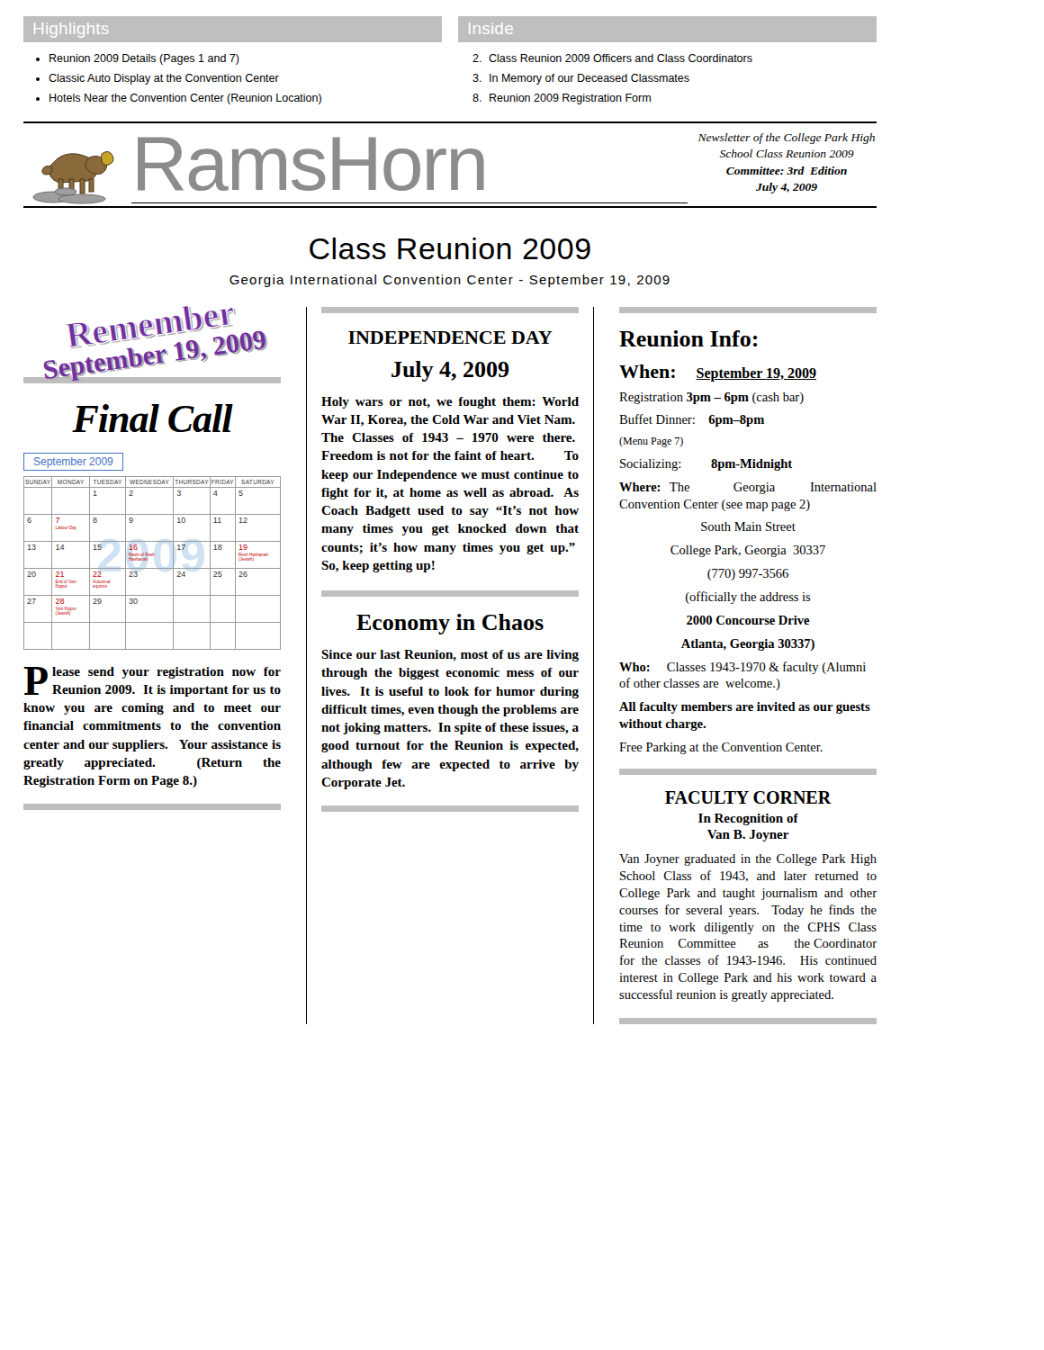Highlights
Reunion 2009 Details (Pages 1 and 7)
Classic Auto Display at the Convention Center
Hotels Near the Convention Center (Reunion Location)
Inside
Class Reunion 2009 Officers and Class Coordinators
In Memory of our Deceased Classmates
Reunion 2009 Registration Form
Rams Horn
Newsletter of the College Park High School Class Reunion 2009
Committee: 3rd Edition
July 4, 2009
Class Reunion 2009
Georgia International Convention Center - September 19, 2009
Remember
September 19, 2009
Final Call
September 2009
2009
| Sunday | Monday | Tuesday | Wednesday | Thursday | Friday | Saturday |
| --- | --- | --- | --- | --- | --- | --- |
| | | 1 | 2 | 3 | 4 | 5 |
| 6 | 7 Labour Day | 8 | 9 | 10 | 11 | 12 |
| 13 | 14 | 15 | 16 Rashi of Rosh Hashanah | 17 | 18 | 19 Rosh Hashanah (Jewish) |
| 20 | 21 End of Yom Kippur | 22 Autumnal equinox | 23 | 24 | 25 | 26 |
| 27 | 28 Yom Kippur (Jewish) | 29 | 30 | | | |
Please send your registration now for Reunion 2009. It is important for us to know you are coming and to meet our financial commitments to the convention center and our suppliers. Your assistance is greatly appreciated. (Return the Registration Form on Page 8.)
INDEPENDENCE DAY
July 4, 2009
Holy wars or not, we fought them: World War II, Korea, the Cold War and Viet Nam. The Classes of 1943 – 1970 were there. Freedom is not for the faint of heart. To keep our Independence we must continue to fight for it, at home as well as abroad. As Coach Badgett used to say “It’s not how many times you get knocked down that counts; it’s how many times you get up.” So, keep getting up!
Economy in Chaos
Since our last Reunion, most of us are living through the biggest economic mess of our lives. It is useful to look for humor during difficult times, even though the problems are not joking matters. In spite of these issues, a good turnout for the Reunion is expected, although few are expected to arrive by Corporate Jet.
Reunion Info:
When: September 19, 2009
Registration 3pm – 6pm (cash bar)
Buffet Dinner: 6pm–8pm
(Menu Page 7)
Socializing: 8pm-Midnight
Where: The Georgia International Convention Center (see map page 2)
South Main Street
College Park, Georgia 30337
(770) 997-3566
(officially the address is
2000 Concourse Drive
Atlanta, Georgia 30337)
Who: Classes 1943-1970 & faculty (Alumni of other classes are welcome.)
All faculty members are invited as our guests without charge.
Free Parking at the Convention Center.
FACULTY CORNER
In Recognition of
Van B. Joyner
Van Joyner graduated in the College Park High School Class of 1943, and later returned to College Park and taught journalism and other courses for several years. Today he finds the time to work diligently on the CPHS Class Reunion Committee as the Coordinator for the classes of 1943-1946. His continued interest in College Park and his work toward a successful reunion is greatly appreciated.